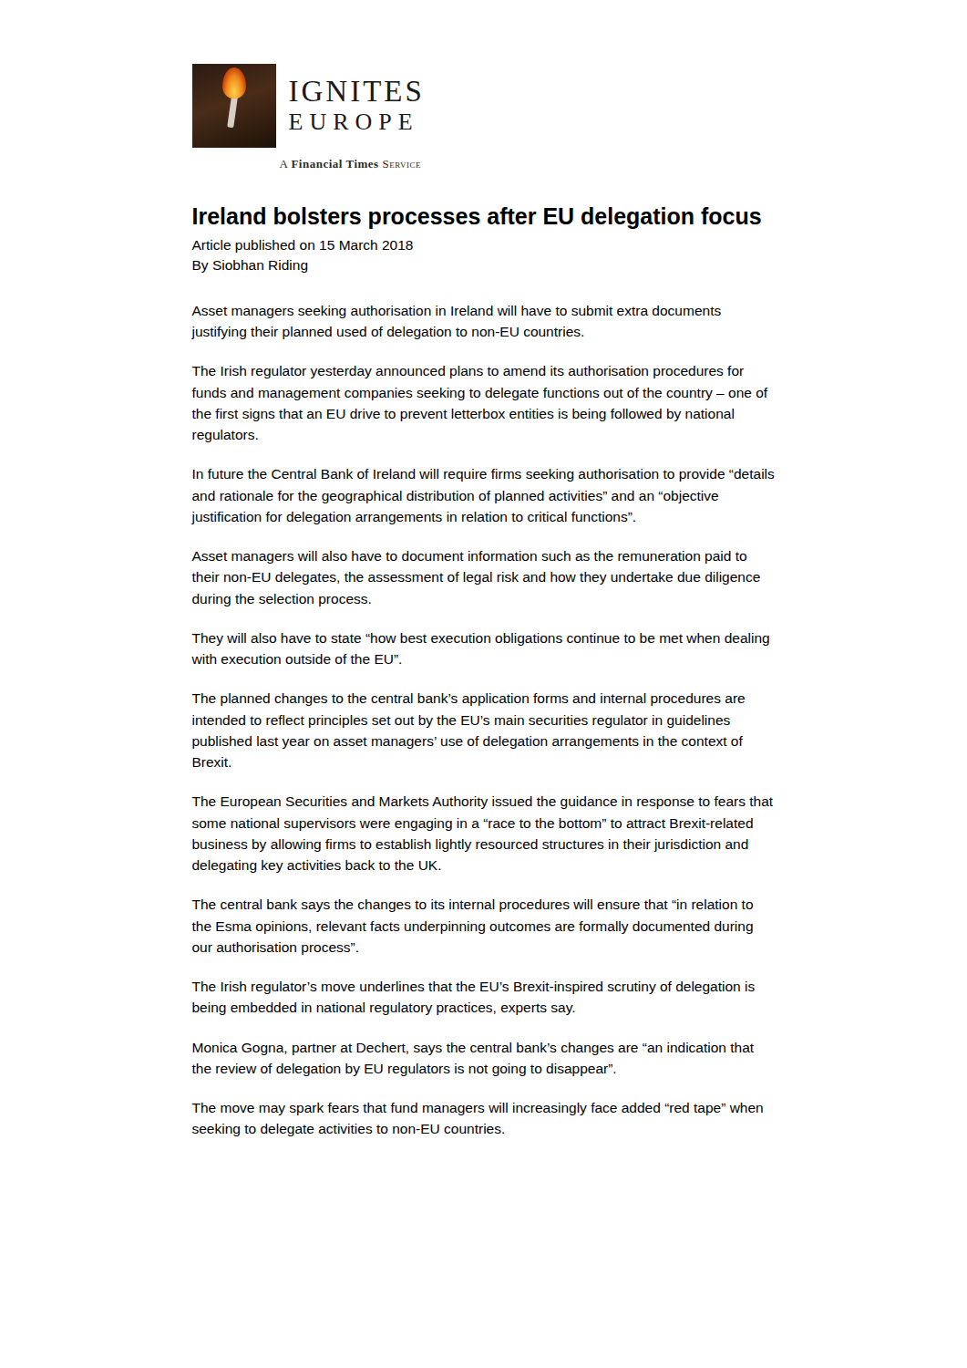IGNITES
EUROPE
A Financial Times Service
Ireland bolsters processes after EU delegation focus
Article published on 15 March 2018
By Siobhan Riding
Asset managers seeking authorisation in Ireland will have to submit extra documents justifying their planned used of delegation to non-EU countries.
The Irish regulator yesterday announced plans to amend its authorisation procedures for funds and management companies seeking to delegate functions out of the country – one of the first signs that an EU drive to prevent letterbox entities is being followed by national regulators.
In future the Central Bank of Ireland will require firms seeking authorisation to provide “details and rationale for the geographical distribution of planned activities” and an “objective justification for delegation arrangements in relation to critical functions”.
Asset managers will also have to document information such as the remuneration paid to their non-EU delegates, the assessment of legal risk and how they undertake due diligence during the selection process.
They will also have to state “how best execution obligations continue to be met when dealing with execution outside of the EU”.
The planned changes to the central bank’s application forms and internal procedures are intended to reflect principles set out by the EU’s main securities regulator in guidelines published last year on asset managers’ use of delegation arrangements in the context of Brexit.
The European Securities and Markets Authority issued the guidance in response to fears that some national supervisors were engaging in a “race to the bottom” to attract Brexit-related business by allowing firms to establish lightly resourced structures in their jurisdiction and delegating key activities back to the UK.
The central bank says the changes to its internal procedures will ensure that “in relation to the Esma opinions, relevant facts underpinning outcomes are formally documented during our authorisation process”.
The Irish regulator’s move underlines that the EU’s Brexit-inspired scrutiny of delegation is being embedded in national regulatory practices, experts say.
Monica Gogna, partner at Dechert, says the central bank’s changes are “an indication that the review of delegation by EU regulators is not going to disappear”.
The move may spark fears that fund managers will increasingly face added “red tape” when seeking to delegate activities to non-EU countries.